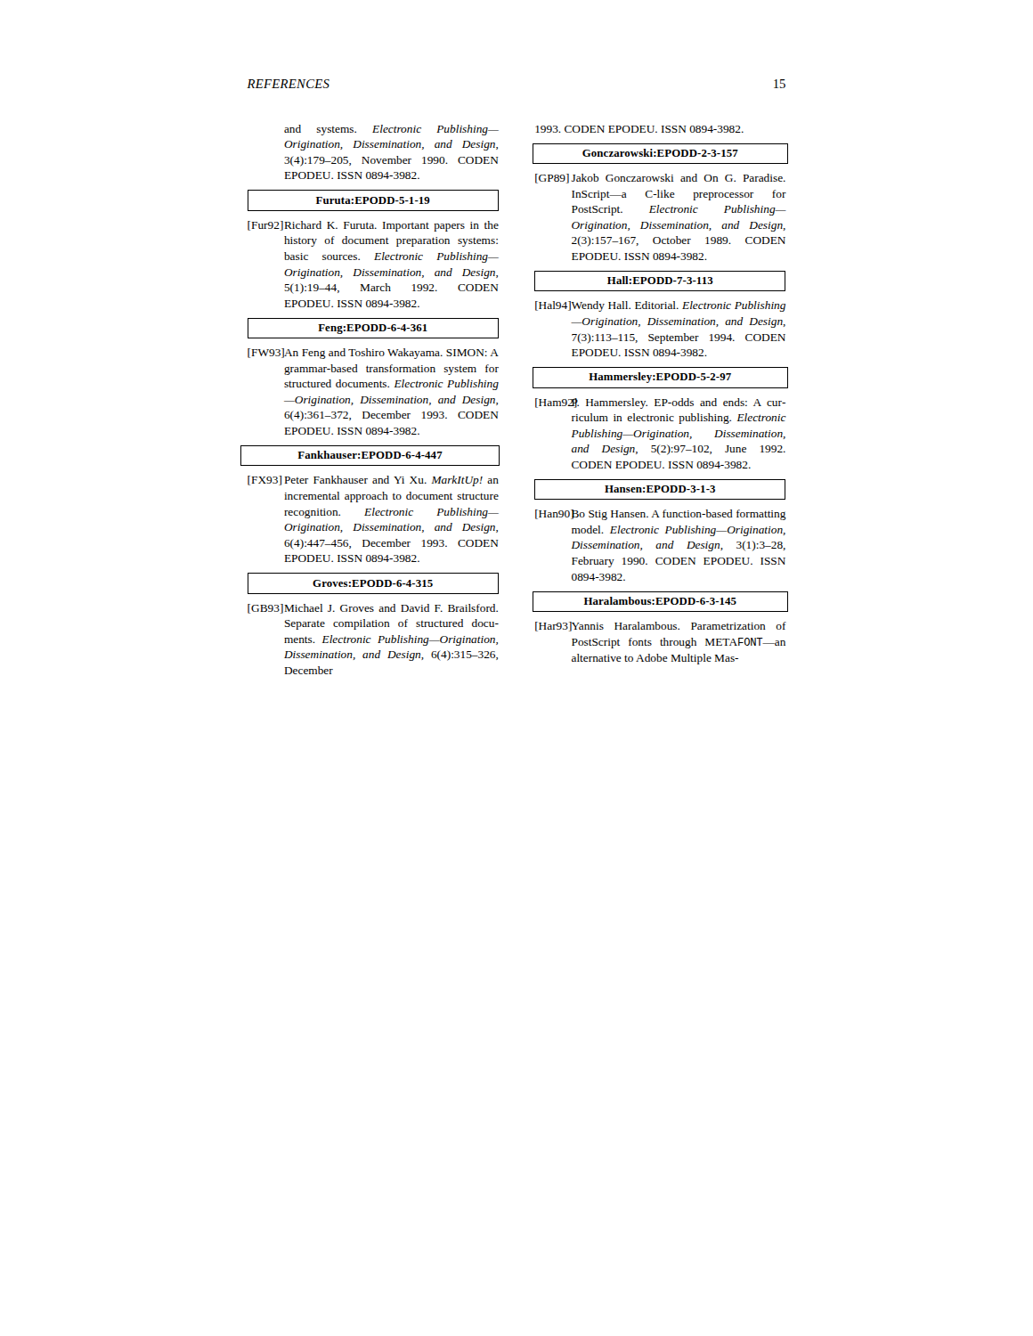REFERENCES 15
and systems. Electronic Publishing—Origination, Dissemination, and Design, 3(4):179–205, November 1990. CODEN EPODEU. ISSN 0894-3982.
Furuta:EPODD-5-1-19
[Fur92]
Richard K. Furuta. Important papers in the history of document preparation systems: basic sources. Electronic Publishing—Origination, Dissemination, and Design, 5(1):19–44, March 1992. CODEN EPODEU. ISSN 0894-3982.
Feng:EPODD-6-4-361
[FW93]
An Feng and Toshiro Wakayama. SIMON: A grammar-based transformation system for structured documents. Electronic Publishing—Origination, Dissemination, and Design, 6(4):361–372, December 1993. CODEN EPODEU. ISSN 0894-3982.
Fankhauser:EPODD-6-4-447
[FX93]
Peter Fankhauser and Yi Xu. MarkItUp! an incremental approach to document structure recognition. Electronic Publishing—Origination, Dissemination, and Design, 6(4):447–456, December 1993. CODEN EPODEU. ISSN 0894-3982.
Groves:EPODD-6-4-315
[GB93]
Michael J. Groves and David F. Brailsford. Separate compilation of structured documents. Electronic Publishing—Origination, Dissemination, and Design, 6(4):315–326, December
1993. CODEN EPODEU. ISSN 0894-3982.
Gonczarowski:EPODD-2-3-157
[GP89]
Jakob Gonczarowski and On G. Paradise. InScript—a C-like preprocessor for PostScript. Electronic Publishing—Origination, Dissemination, and Design, 2(3):157–167, October 1989. CODEN EPODEU. ISSN 0894-3982.
Hall:EPODD-7-3-113
[Hal94]
Wendy Hall. Editorial. Electronic Publishing—Origination, Dissemination, and Design, 7(3):113–115, September 1994. CODEN EPODEU. ISSN 0894-3982.
Hammersley:EPODD-5-2-97
[Ham92]
P. Hammersley. EP-odds and ends: A curriculum in electronic publishing. Electronic Publishing—Origination, Dissemination, and Design, 5(2):97–102, June 1992. CODEN EPODEU. ISSN 0894-3982.
Hansen:EPODD-3-1-3
[Han90]
Bo Stig Hansen. A function-based formatting model. Electronic Publishing—Origination, Dissemination, and Design, 3(1):3–28, February 1990. CODEN EPODEU. ISSN 0894-3982.
Haralambous:EPODD-6-3-145
[Har93]
Yannis Haralambous. Parametrization of PostScript fonts through META FONT—an alternative to Adobe Multiple Mas-